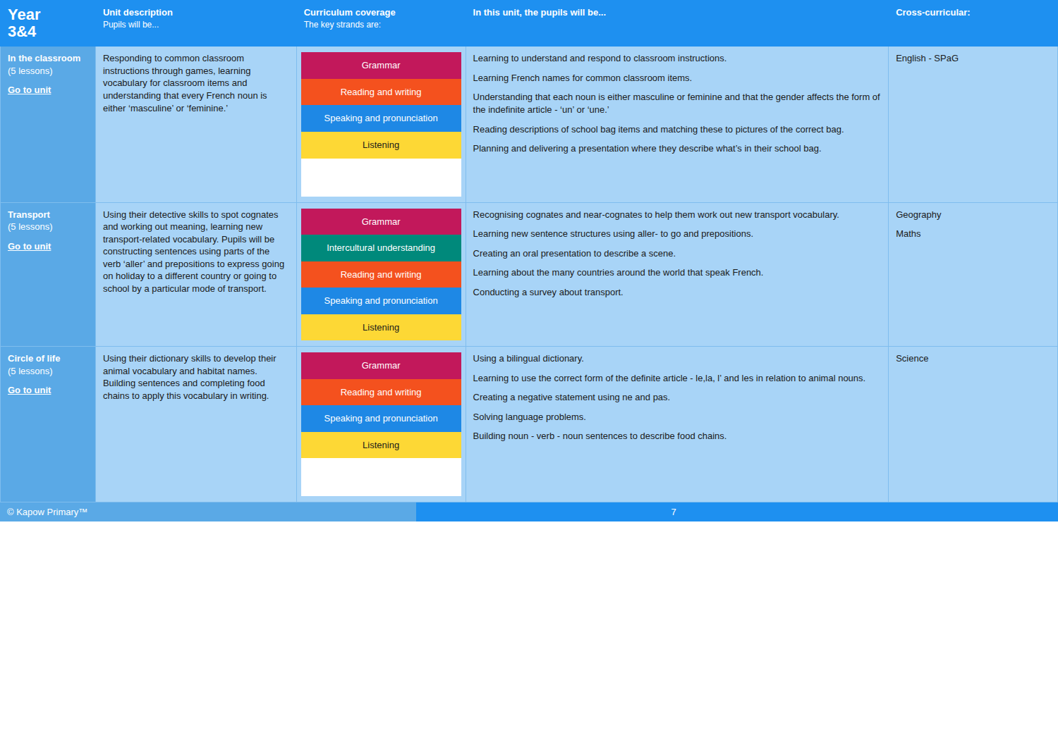| Year 3&4 | Unit description Pupils will be... | Curriculum coverage The key strands are: | In this unit, the pupils will be... | Cross-curricular: |
| --- | --- | --- | --- | --- |
| In the classroom (5 lessons) Go to unit | Responding to common classroom instructions through games, learning vocabulary for classroom items and understanding that every French noun is either ‘masculine’ or ‘feminine.’ | Grammar Reading and writing Speaking and pronunciation Listening | Learning to understand and respond to classroom instructions. Learning French names for common classroom items. Understanding that each noun is either masculine or feminine and that the gender affects the form of the indefinite article - ‘un’ or ‘une.’ Reading descriptions of school bag items and matching these to pictures of the correct bag. Planning and delivering a presentation where they describe what’s in their school bag. | English - SPaG |
| Transport (5 lessons) Go to unit | Using their detective skills to spot cognates and working out meaning, learning new transport-related vocabulary. Pupils will be constructing sentences using parts of the verb ‘aller’ and prepositions to express going on holiday to a different country or going to school by a particular mode of transport. | Grammar Intercultural understanding Reading and writing Speaking and pronunciation Listening | Recognising cognates and near-cognates to help them work out new transport vocabulary. Learning new sentence structures using aller- to go and prepositions. Creating an oral presentation to describe a scene. Learning about the many countries around the world that speak French. Conducting a survey about transport. | Geography Maths |
| Circle of life (5 lessons) Go to unit | Using their dictionary skills to develop their animal vocabulary and habitat names. Building sentences and completing food chains to apply this vocabulary in writing. | Grammar Reading and writing Speaking and pronunciation Listening | Using a bilingual dictionary. Learning to use the correct form of the definite article - le,la, l’ and les in relation to animal nouns. Creating a negative statement using ne and pas. Solving language problems. Building noun - verb - noun sentences to describe food chains. | Science |
© Kapow Primary™
7